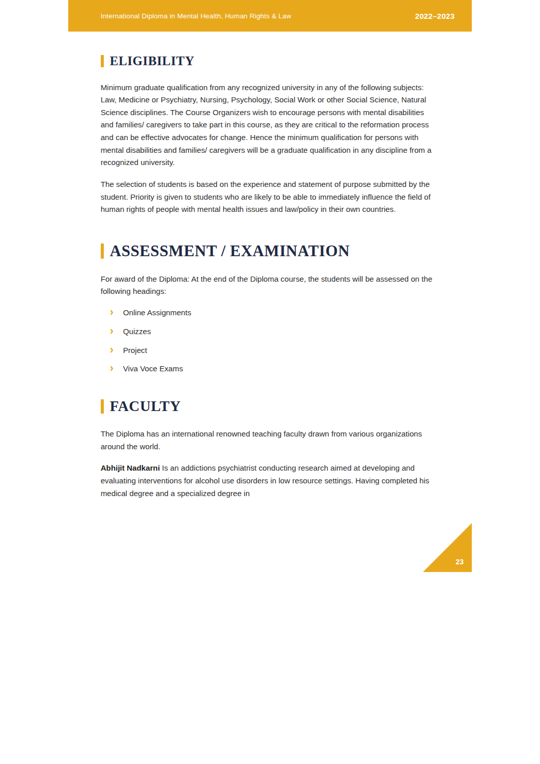International Diploma in Mental Health, Human Rights & Law
2022–2023
ELIGIBILITY
Minimum graduate qualification from any recognized university in any of the following subjects: Law, Medicine or Psychiatry, Nursing, Psychology, Social Work or other Social Science, Natural Science disciplines. The Course Organizers wish to encourage persons with mental disabilities and families/ caregivers to take part in this course, as they are critical to the reformation process and can be effective advocates for change. Hence the minimum qualification for persons with mental disabilities and families/ caregivers will be a graduate qualification in any discipline from a recognized university.
The selection of students is based on the experience and statement of purpose submitted by the student. Priority is given to students who are likely to be able to immediately influence the field of human rights of people with mental health issues and law/policy in their own countries.
ASSESSMENT / EXAMINATION
For award of the Diploma: At the end of the Diploma course, the students will be assessed on the following headings:
Online Assignments
Quizzes
Project
Viva Voce Exams
FACULTY
The Diploma has an international renowned teaching faculty drawn from various organizations around the world.
Abhijit Nadkarni Is an addictions psychiatrist conducting research aimed at developing and evaluating interventions for alcohol use disorders in low resource settings. Having completed his medical degree and a specialized degree in
23